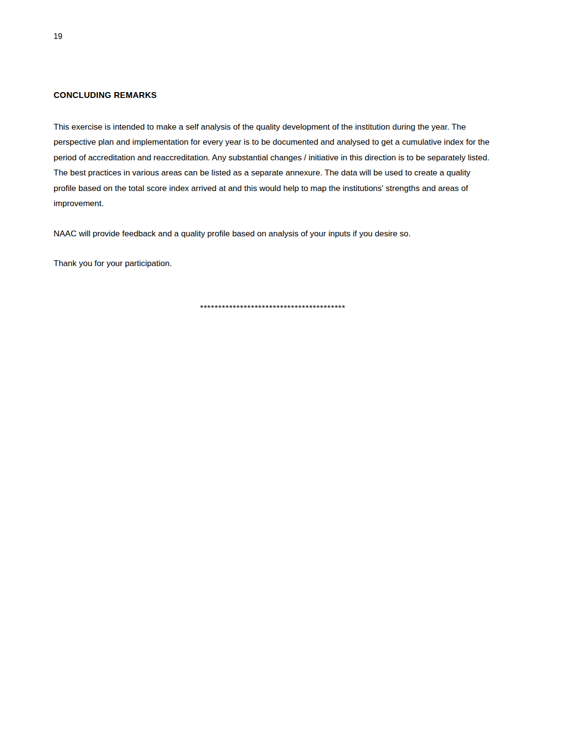19
CONCLUDING REMARKS
This exercise is intended to make a self analysis of the quality development of the institution during the year. The perspective plan and implementation for every year is to be documented and analysed to get a cumulative index for the period of accreditation and reaccreditation. Any substantial changes / initiative in this direction is to be separately listed. The best practices in various areas can be listed as a separate annexure. The data will be used to create a quality profile based on the total score index arrived at and this would help to map the institutions' strengths and areas of improvement.
NAAC will provide feedback and a quality profile based on analysis of your inputs if you desire so.
Thank you for your participation.
****************************************